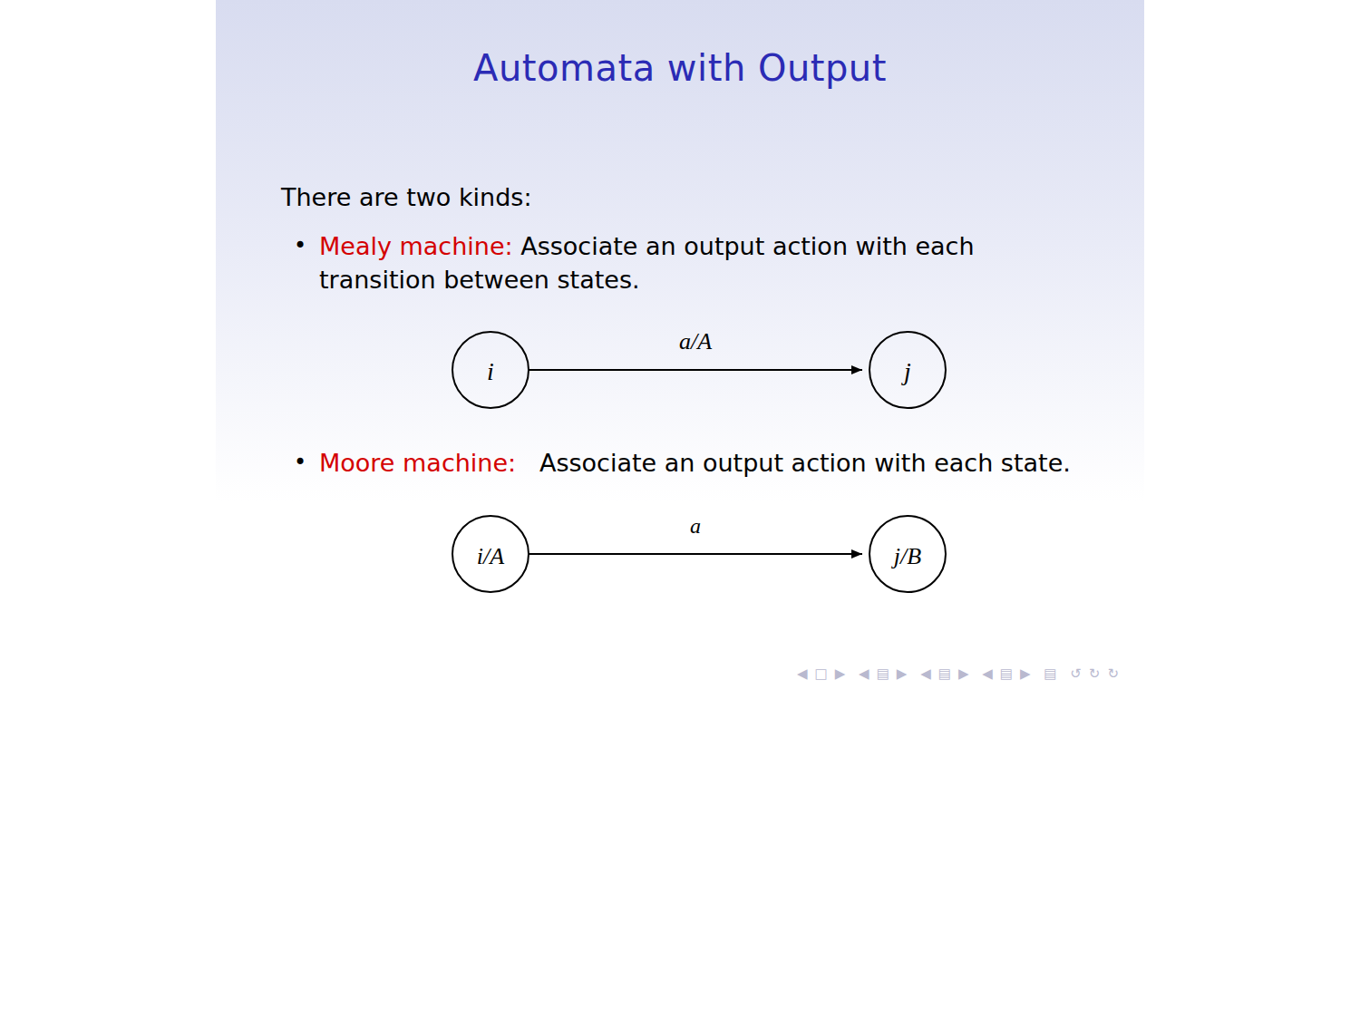Automata with Output
There are two kinds:
Mealy machine: Associate an output action with each transition between states.
i j a/A
Moore machine: Associate an output action with each state.
i/A j/B a
◀□▶ ◀▤▶ ◀▤▶ ◀▤▶ ▤ ↺↻↻